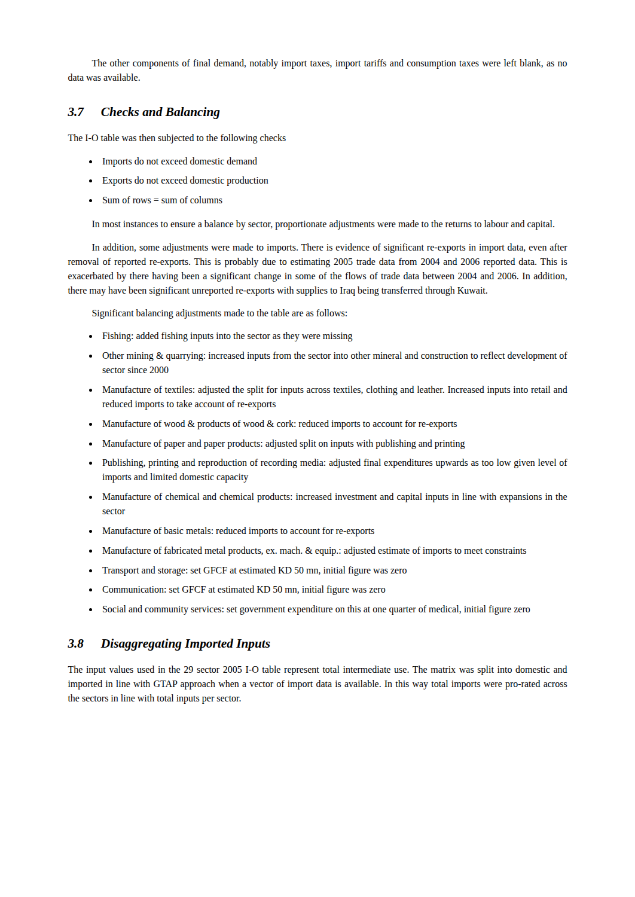The other components of final demand, notably import taxes, import tariffs and consumption taxes were left blank, as no data was available.
3.7 Checks and Balancing
The I-O table was then subjected to the following checks
Imports do not exceed domestic demand
Exports do not exceed domestic production
Sum of rows = sum of columns
In most instances to ensure a balance by sector, proportionate adjustments were made to the returns to labour and capital.
In addition, some adjustments were made to imports. There is evidence of significant re-exports in import data, even after removal of reported re-exports. This is probably due to estimating 2005 trade data from 2004 and 2006 reported data. This is exacerbated by there having been a significant change in some of the flows of trade data between 2004 and 2006. In addition, there may have been significant unreported re-exports with supplies to Iraq being transferred through Kuwait.
Significant balancing adjustments made to the table are as follows:
Fishing: added fishing inputs into the sector as they were missing
Other mining & quarrying: increased inputs from the sector into other mineral and construction to reflect development of sector since 2000
Manufacture of textiles: adjusted the split for inputs across textiles, clothing and leather. Increased inputs into retail and reduced imports to take account of re-exports
Manufacture of wood & products of wood & cork: reduced imports to account for re-exports
Manufacture of paper and paper products: adjusted split on inputs with publishing and printing
Publishing, printing and reproduction of recording media: adjusted final expenditures upwards as too low given level of imports and limited domestic capacity
Manufacture of chemical and chemical products: increased investment and capital inputs in line with expansions in the sector
Manufacture of basic metals: reduced imports to account for re-exports
Manufacture of fabricated metal products, ex. mach. & equip.: adjusted estimate of imports to meet constraints
Transport and storage: set GFCF at estimated KD 50 mn, initial figure was zero
Communication: set GFCF at estimated KD 50 mn, initial figure was zero
Social and community services: set government expenditure on this at one quarter of medical, initial figure zero
3.8 Disaggregating Imported Inputs
The input values used in the 29 sector 2005 I-O table represent total intermediate use. The matrix was split into domestic and imported in line with GTAP approach when a vector of import data is available. In this way total imports were pro-rated across the sectors in line with total inputs per sector.